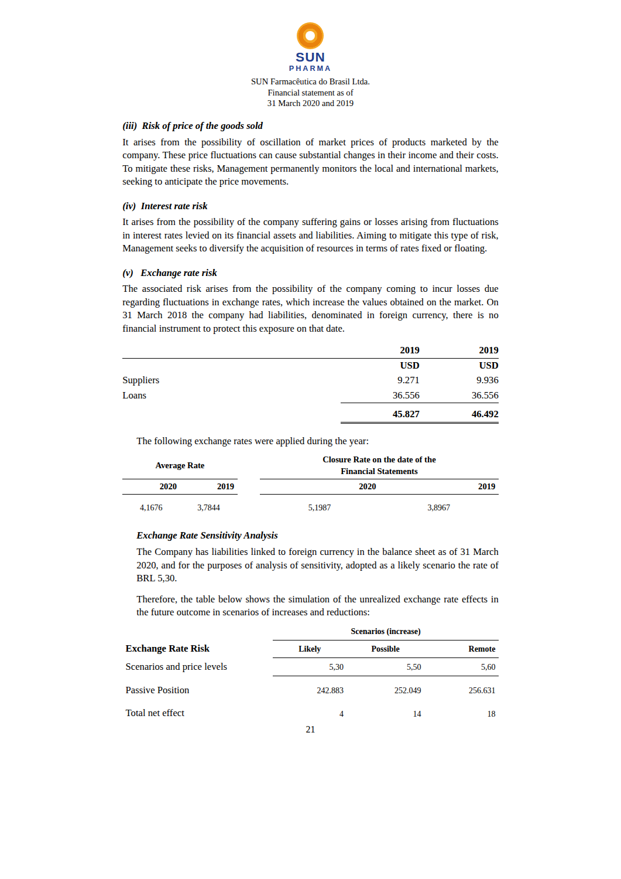SUN
PHARMA
SUN Farmacêutica do Brasil Ltda.
Financial statement as of
31 March 2020 and 2019
(iii) Risk of price of the goods sold
It arises from the possibility of oscillation of market prices of products marketed by the company. These price fluctuations can cause substantial changes in their income and their costs. To mitigate these risks, Management permanently monitors the local and international markets, seeking to anticipate the price movements.
(iv) Interest rate risk
It arises from the possibility of the company suffering gains or losses arising from fluctuations in interest rates levied on its financial assets and liabilities. Aiming to mitigate this type of risk, Management seeks to diversify the acquisition of resources in terms of rates fixed or floating.
(v) Exchange rate risk
The associated risk arises from the possibility of the company coming to incur losses due regarding fluctuations in exchange rates, which increase the values obtained on the market. On 31 March 2018 the company had liabilities, denominated in foreign currency, there is no financial instrument to protect this exposure on that date.
| | 2019 | 2019 |
| --- | --- | --- |
| | USD | USD |
| Suppliers | 9.271 | 9.936 |
| Loans | 36.556 | 36.556 |
| | 45.827 | 46.492 |
The following exchange rates were applied during the year:
| Average Rate | | Closure Rate on the date of the Financial Statements |
| 2020 | 2019 | | 2020 | 2019 |
| 4,1676 | 3,7844 | | 5,1987 | 3,8967 |
Exchange Rate Sensitivity Analysis
The Company has liabilities linked to foreign currency in the balance sheet as of 31 March 2020, and for the purposes of analysis of sensitivity, adopted as a likely scenario the rate of BRL 5,30.
Therefore, the table below shows the simulation of the unrealized exchange rate effects in the future outcome in scenarios of increases and reductions:
| | Scenarios (increase) |
| Exchange Rate Risk | Likely | Possible | Remote |
| Scenarios and price levels | 5,30 | 5,50 | 5,60 |
| Passive Position | 242.883 | 252.049 | 256.631 |
| Total net effect | 4 | 14 | 18 |
21